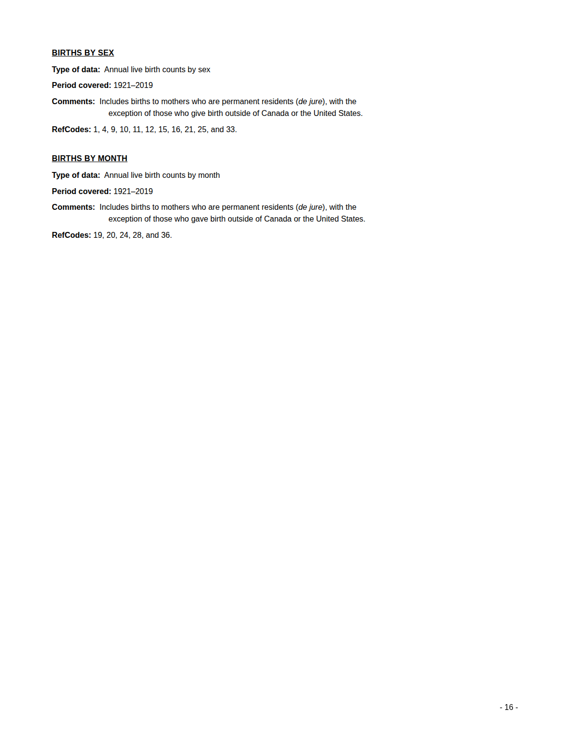BIRTHS BY SEX
Type of data: Annual live birth counts by sex
Period covered: 1921–2019
Comments: Includes births to mothers who are permanent residents (de jure), with the exception of those who give birth outside of Canada or the United States.
RefCodes: 1, 4, 9, 10, 11, 12, 15, 16, 21, 25, and 33.
BIRTHS BY MONTH
Type of data: Annual live birth counts by month
Period covered: 1921–2019
Comments: Includes births to mothers who are permanent residents (de jure), with the exception of those who gave birth outside of Canada or the United States.
RefCodes: 19, 20, 24, 28, and 36.
- 16 -